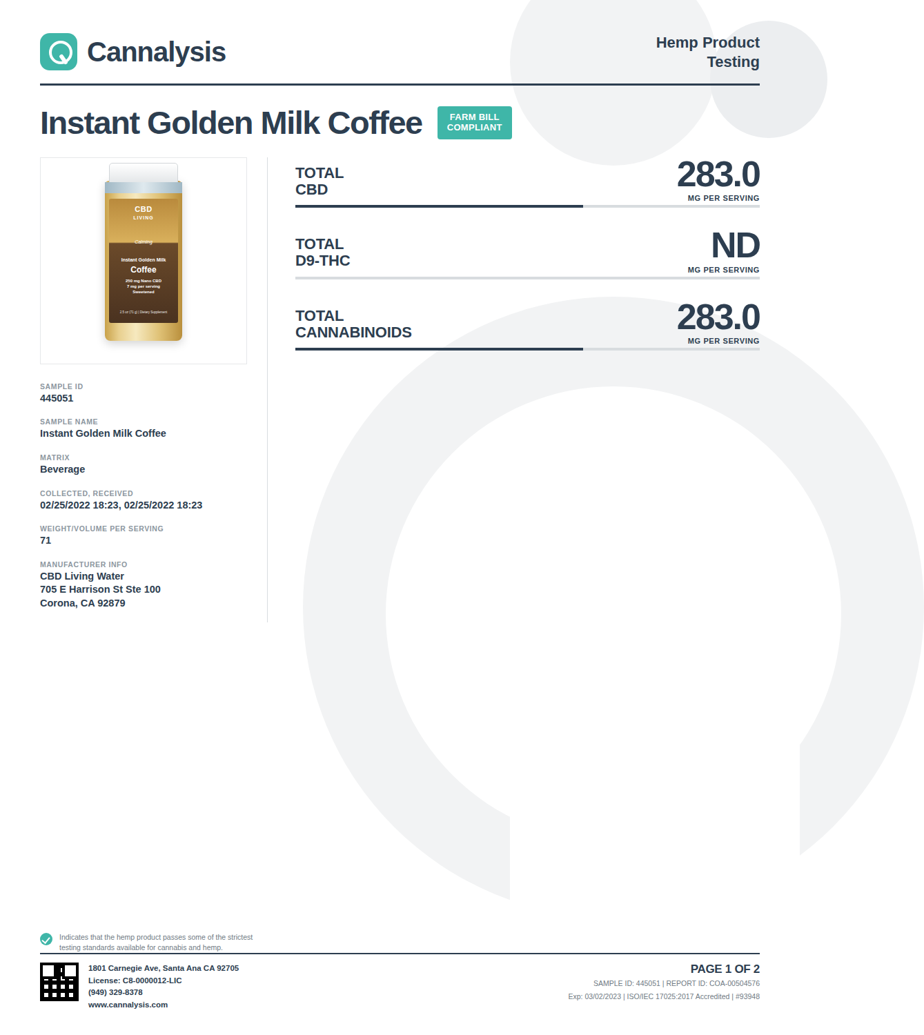Cannalysis
Hemp Product
Testing
Instant Golden Milk Coffee
FARM BILL
COMPLIANT
CBDLIVING
Calming
Instant Golden Milk
Coffee
250 mg Nano CBD
7 mg per serving
Sweetened
2.5 oz (71 g) | Dietary Supplement
Sample ID
445051
Sample Name
Instant Golden Milk Coffee
Matrix
Beverage
Collected, Received
02/25/2022 18:23, 02/25/2022 18:23
Weight/Volume per Serving
71
Manufacturer Info
CBD Living Water
705 E Harrison St Ste 100
Corona, CA 92879
TOTAL
CBD
283.0
MG PER SERVING
TOTAL
D9-THC
ND
MG PER SERVING
TOTAL
CANNABINOIDS
283.0
MG PER SERVING
Indicates that the hemp product passes some of the strictest testing standards available for cannabis and hemp.
1801 Carnegie Ave, Santa Ana CA 92705
License: C8-0000012-LIC
(949) 329-8378
www.cannalysis.com
PAGE 1 OF 2
SAMPLE ID: 445051 | REPORT ID: COA-00504576
Exp: 03/02/2023 | ISO/IEC 17025:2017 Accredited | #93948